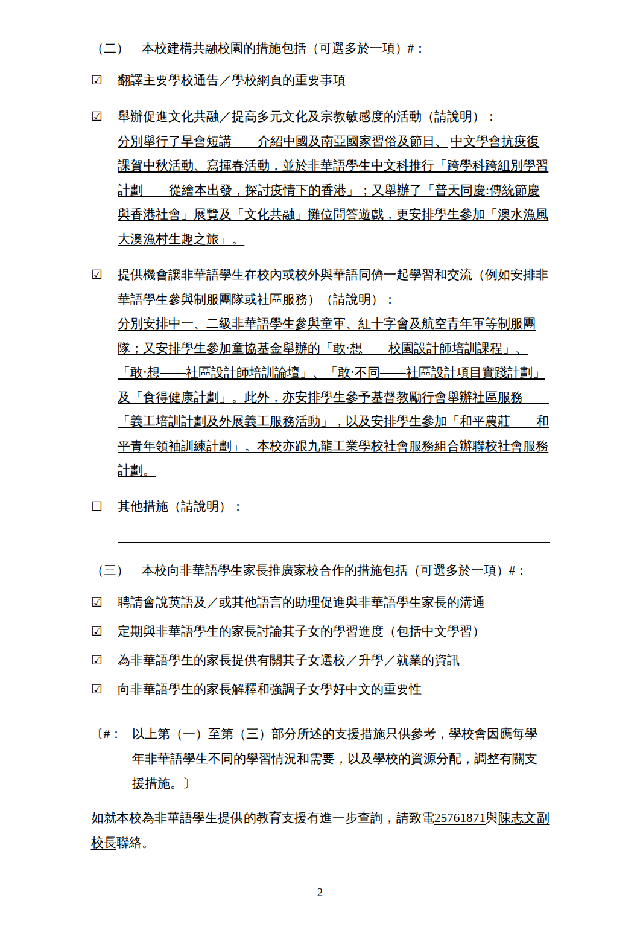（二）　本校建構共融校園的措施包括（可選多於一項）#：
☑
翻譯主要學校通告／學校網頁的重要事項
☑
舉辦促進文化共融／提高多元文化及宗教敏感度的活動（請說明）：
分別舉行了早會短講——介紹中國及南亞國家習俗及節日、 中文學會抗疫復課賀中秋活動、寫揮春活動，並於非華語學生中文科推行「跨學科跨組別學習計劃——從繪本出發，探討疫情下的香港」；又舉辦了「普天同慶:傳統節慶與香港社會」展覽及「文化共融」攤位問答遊戲，更安排學生參加「澳水漁風大澳漁村生趣之旅」。
☑
提供機會讓非華語學生在校內或校外與華語同儕一起學習和交流（例如安排非華語學生參與制服團隊或社區服務）（請說明）：
分別安排中一、二級非華語學生參與童軍、紅十字會及航空青年軍等制服團隊；又安排學生參加童協基金舉辦的「敢‧想——校園設計師培訓課程」、「敢‧想——社區設計師培訓論壇」、「敢‧不同——社區設計項目實踐計劃」及「食得健康計劃」。此外，亦安排學生參予基督教勵行會舉辦社區服務——「義工培訓計劃及外展義工服務活動」，以及安排學生參加「和平農莊——和平青年領袖訓練計劃」。本校亦跟九龍工業學校社會服務組合辦聯校社會服務計劃。
☐
其他措施（請說明）：
（三）　本校向非華語學生家長推廣家校合作的措施包括（可選多於一項）#：
☑
聘請會說英語及／或其他語言的助理促進與非華語學生家長的溝通
☑
定期與非華語學生的家長討論其子女的學習進度（包括中文學習）
☑
為非華語學生的家長提供有關其子女選校／升學／就業的資訊
☑
向非華語學生的家長解釋和強調子女學好中文的重要性
〔#：
以上第（一）至第（三）部分所述的支援措施只供參考，學校會因應每學年非華語學生不同的學習情況和需要，以及學校的資源分配，調整有關支援措施。〕
如就本校為非華語學生提供的教育支援有進一步查詢，請致電25761871與陳志文副校長聯絡。
2